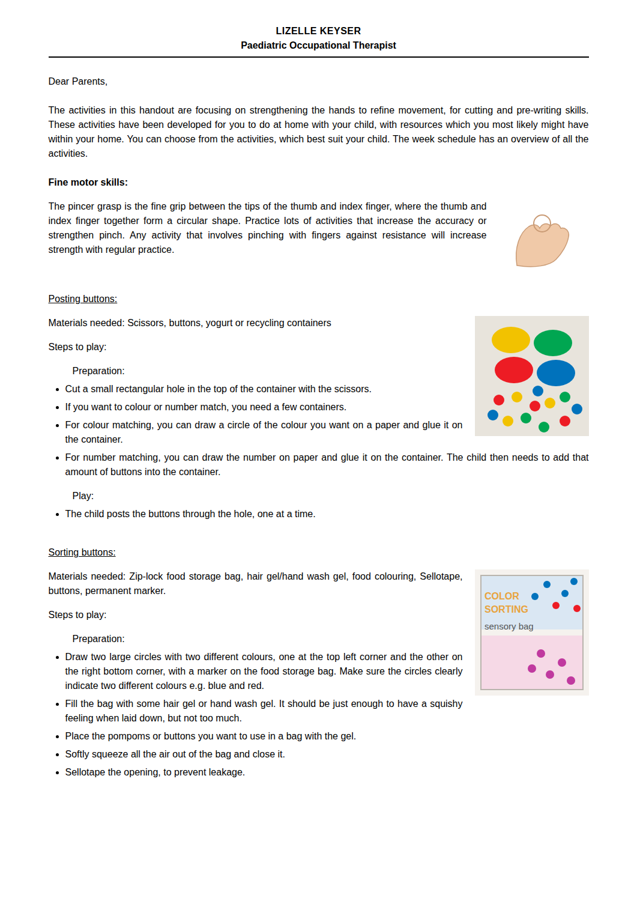LIZELLE KEYSER
Paediatric Occupational Therapist
Dear Parents,
The activities in this handout are focusing on strengthening the hands to refine movement, for cutting and pre-writing skills. These activities have been developed for you to do at home with your child, with resources which you most likely might have within your home. You can choose from the activities, which best suit your child. The week schedule has an overview of all the activities.
Fine motor skills:
The pincer grasp is the fine grip between the tips of the thumb and index finger, where the thumb and index finger together form a circular shape. Practice lots of activities that increase the accuracy or strengthen pinch. Any activity that involves pinching with fingers against resistance will increase strength with regular practice.
Posting buttons:
Materials needed: Scissors, buttons, yogurt or recycling containers
Steps to play:
Preparation:
Cut a small rectangular hole in the top of the container with the scissors.
If you want to colour or number match, you need a few containers.
For colour matching, you can draw a circle of the colour you want on a paper and glue it on the container.
For number matching, you can draw the number on paper and glue it on the container. The child then needs to add that amount of buttons into the container.
Play:
The child posts the buttons through the hole, one at a time.
Sorting buttons:
Materials needed: Zip-lock food storage bag, hair gel/hand wash gel, food colouring, Sellotape, buttons, permanent marker.
Steps to play:
Preparation:
Draw two large circles with two different colours, one at the top left corner and the other on the right bottom corner, with a marker on the food storage bag. Make sure the circles clearly indicate two different colours e.g. blue and red.
Fill the bag with some hair gel or hand wash gel. It should be just enough to have a squishy feeling when laid down, but not too much.
Place the pompoms or buttons you want to use in a bag with the gel.
Softly squeeze all the air out of the bag and close it.
Sellotape the opening, to prevent leakage.